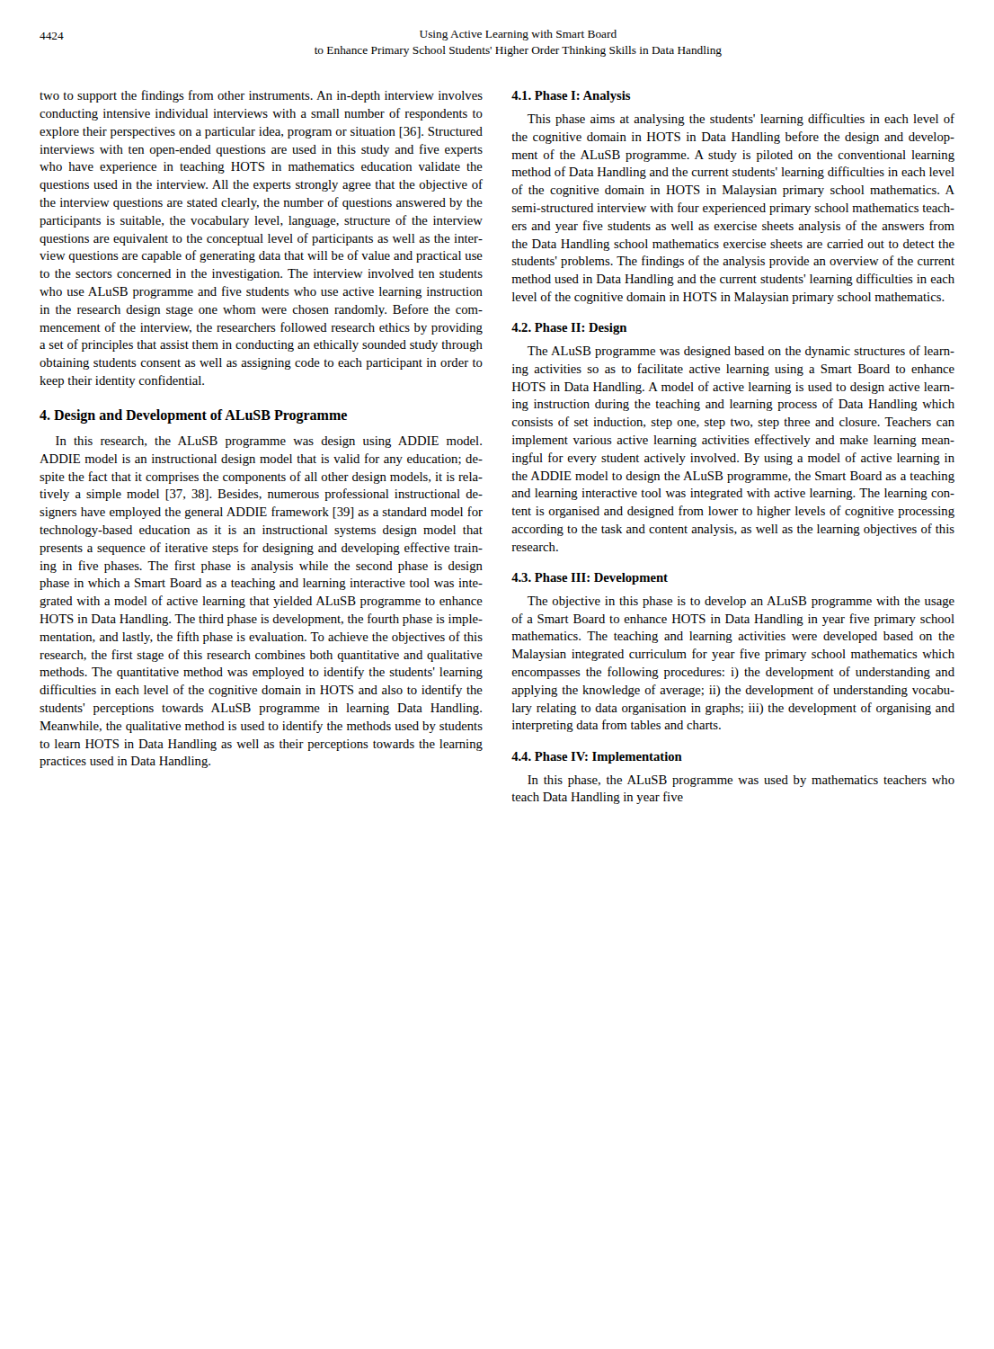4424
Using Active Learning with Smart Board
to Enhance Primary School Students' Higher Order Thinking Skills in Data Handling
two to support the findings from other instruments. An in-depth interview involves conducting intensive individual interviews with a small number of respondents to explore their perspectives on a particular idea, program or situation [36]. Structured interviews with ten open-ended questions are used in this study and five experts who have experience in teaching HOTS in mathematics education validate the questions used in the interview. All the experts strongly agree that the objective of the interview questions are stated clearly, the number of questions answered by the participants is suitable, the vocabulary level, language, structure of the interview questions are equivalent to the conceptual level of participants as well as the interview questions are capable of generating data that will be of value and practical use to the sectors concerned in the investigation. The interview involved ten students who use ALuSB programme and five students who use active learning instruction in the research design stage one whom were chosen randomly. Before the commencement of the interview, the researchers followed research ethics by providing a set of principles that assist them in conducting an ethically sounded study through obtaining students consent as well as assigning code to each participant in order to keep their identity confidential.
4. Design and Development of ALuSB Programme
In this research, the ALuSB programme was design using ADDIE model. ADDIE model is an instructional design model that is valid for any education; despite the fact that it comprises the components of all other design models, it is relatively a simple model [37, 38]. Besides, numerous professional instructional designers have employed the general ADDIE framework [39] as a standard model for technology-based education as it is an instructional systems design model that presents a sequence of iterative steps for designing and developing effective training in five phases. The first phase is analysis while the second phase is design phase in which a Smart Board as a teaching and learning interactive tool was integrated with a model of active learning that yielded ALuSB programme to enhance HOTS in Data Handling. The third phase is development, the fourth phase is implementation, and lastly, the fifth phase is evaluation. To achieve the objectives of this research, the first stage of this research combines both quantitative and qualitative methods. The quantitative method was employed to identify the students' learning difficulties in each level of the cognitive domain in HOTS and also to identify the students' perceptions towards ALuSB programme in learning Data Handling. Meanwhile, the qualitative method is used to identify the methods used by students to learn HOTS in Data Handling as well as their perceptions towards the learning practices used in Data Handling.
4.1. Phase I: Analysis
This phase aims at analysing the students' learning difficulties in each level of the cognitive domain in HOTS in Data Handling before the design and development of the ALuSB programme. A study is piloted on the conventional learning method of Data Handling and the current students' learning difficulties in each level of the cognitive domain in HOTS in Malaysian primary school mathematics. A semi-structured interview with four experienced primary school mathematics teachers and year five students as well as exercise sheets analysis of the answers from the Data Handling school mathematics exercise sheets are carried out to detect the students' problems. The findings of the analysis provide an overview of the current method used in Data Handling and the current students' learning difficulties in each level of the cognitive domain in HOTS in Malaysian primary school mathematics.
4.2. Phase II: Design
The ALuSB programme was designed based on the dynamic structures of learning activities so as to facilitate active learning using a Smart Board to enhance HOTS in Data Handling. A model of active learning is used to design active learning instruction during the teaching and learning process of Data Handling which consists of set induction, step one, step two, step three and closure. Teachers can implement various active learning activities effectively and make learning meaningful for every student actively involved. By using a model of active learning in the ADDIE model to design the ALuSB programme, the Smart Board as a teaching and learning interactive tool was integrated with active learning. The learning content is organised and designed from lower to higher levels of cognitive processing according to the task and content analysis, as well as the learning objectives of this research.
4.3. Phase III: Development
The objective in this phase is to develop an ALuSB programme with the usage of a Smart Board to enhance HOTS in Data Handling in year five primary school mathematics. The teaching and learning activities were developed based on the Malaysian integrated curriculum for year five primary school mathematics which encompasses the following procedures: i) the development of understanding and applying the knowledge of average; ii) the development of understanding vocabulary relating to data organisation in graphs; iii) the development of organising and interpreting data from tables and charts.
4.4. Phase IV: Implementation
In this phase, the ALuSB programme was used by mathematics teachers who teach Data Handling in year five